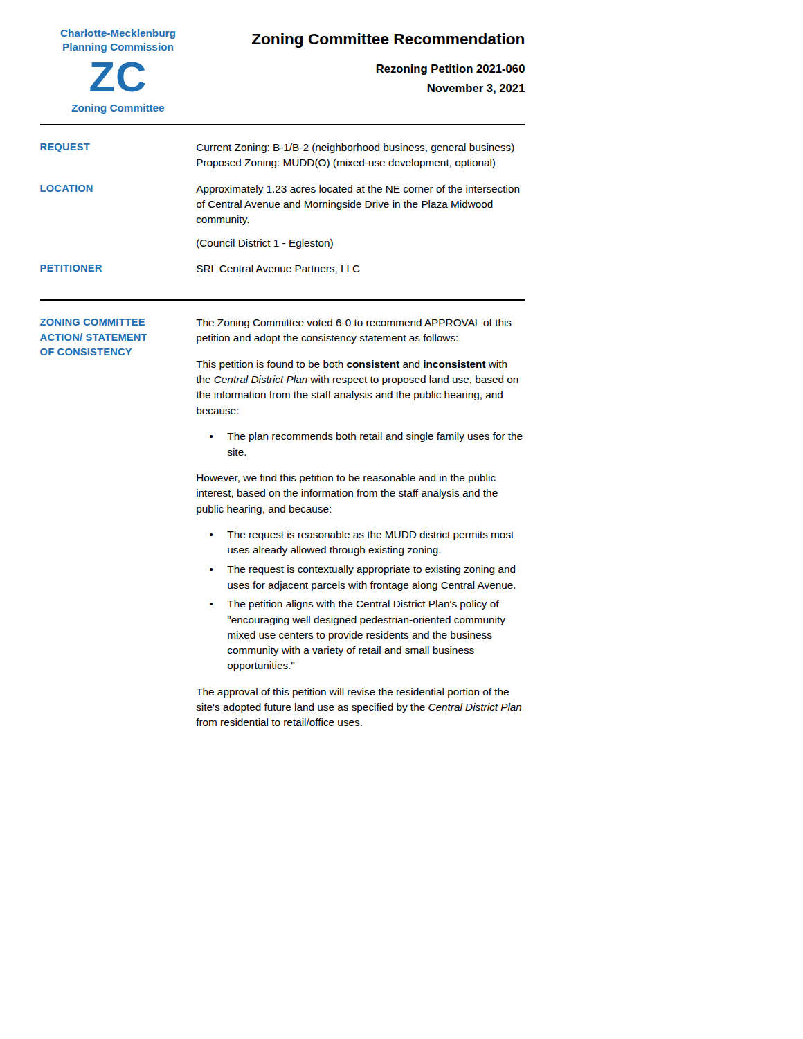Charlotte-Mecklenburg
Planning Commission
ZC
Zoning Committee
Zoning Committee Recommendation
Rezoning Petition 2021-060
November 3, 2021
| REQUEST | Current Zoning: B-1/B-2 (neighborhood business, general business) Proposed Zoning: MUDD(O) (mixed-use development, optional) |
| LOCATION | Approximately 1.23 acres located at the NE corner of the intersection of Central Avenue and Morningside Drive in the Plaza Midwood community. (Council District 1 - Egleston) |
| PETITIONER | SRL Central Avenue Partners, LLC |
| ZONING COMMITTEE ACTION/ STATEMENT OF CONSISTENCY | The Zoning Committee voted 6-0 to recommend APPROVAL of this petition and adopt the consistency statement as follows: This petition is found to be both consistent and inconsistent with the Central District Plan with respect to proposed land use, based on the information from the staff analysis and the public hearing, and because: The plan recommends both retail and single family uses for the site. However, we find this petition to be reasonable and in the public interest, based on the information from the staff analysis and the public hearing, and because: The request is reasonable as the MUDD district permits most uses already allowed through existing zoning. The request is contextually appropriate to existing zoning and uses for adjacent parcels with frontage along Central Avenue. The petition aligns with the Central District Plan's policy of "encouraging well designed pedestrian-oriented community mixed use centers to provide residents and the business community with a variety of retail and small business opportunities." The approval of this petition will revise the residential portion of the site's adopted future land use as specified by the Central District Plan from residential to retail/office uses. |